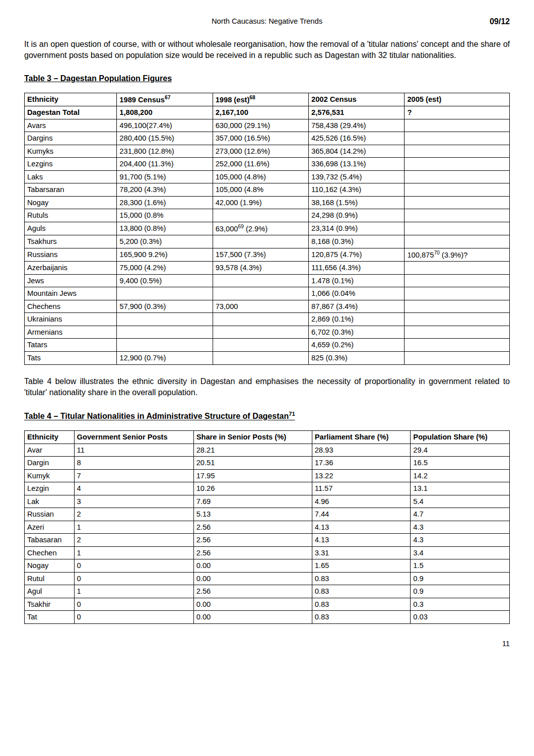North Caucasus: Negative Trends 09/12
It is an open question of course, with or without wholesale reorganisation, how the removal of a 'titular nations' concept and the share of government posts based on population size would be received in a republic such as Dagestan with 32 titular nationalities.
Table 3 – Dagestan Population Figures
| Ethnicity | 1989 Census 67 | 1998 (est) 68 | 2002 Census | 2005 (est) |
| --- | --- | --- | --- | --- |
| Dagestan Total | 1,808,200 | 2,167,100 | 2,576,531 | ? |
| Avars | 496,100(27.4%) | 630,000 (29.1%) | 758,438 (29.4%) | |
| Dargins | 280,400 (15.5%) | 357,000 (16.5%) | 425,526 (16.5%) | |
| Kumyks | 231,800 (12.8%) | 273,000 (12.6%) | 365,804 (14.2%) | |
| Lezgins | 204,400 (11.3%) | 252,000 (11.6%) | 336,698 (13.1%) | |
| Laks | 91,700 (5.1%) | 105,000 (4.8%) | 139,732 (5.4%) | |
| Tabarsaran | 78,200 (4.3%) | 105,000 (4.8% | 110,162 (4.3%) | |
| Nogay | 28,300 (1.6%) | 42,000 (1.9%) | 38,168 (1.5%) | |
| Rutuls | 15,000 (0.8% | | 24,298 (0.9%) | |
| Aguls | 13,800 (0.8%) | 63,000 69 (2.9%) | 23,314 (0.9%) | |
| Tsakhurs | 5,200 (0.3%) | | 8,168 (0.3%) | |
| Russians | 165,900 9.2%) | 157,500 (7.3%) | 120,875 (4.7%) | 100,875 70 (3.9%)? |
| Azerbaijanis | 75,000 (4.2%) | 93,578 (4.3%) | 111,656 (4.3%) | |
| Jews | 9,400 (0.5%) | | 1.478 (0.1%) | |
| Mountain Jews | | | 1,066 (0.04% | |
| Chechens | 57,900 (0.3%) | 73,000 | 87,867 (3.4%) | |
| Ukrainians | | | 2,869 (0.1%) | |
| Armenians | | | 6,702 (0.3%) | |
| Tatars | | | 4,659 (0.2%) | |
| Tats | 12,900 (0.7%) | | 825 (0.3%) | |
Table 4 below illustrates the ethnic diversity in Dagestan and emphasises the necessity of proportionality in government related to 'titular' nationality share in the overall population.
Table 4 – Titular Nationalities in Administrative Structure of Dagestan71
| Ethnicity | Government Senior Posts | Share in Senior Posts (%) | Parliament Share (%) | Population Share (%) |
| --- | --- | --- | --- | --- |
| Avar | 11 | 28.21 | 28.93 | 29.4 |
| Dargin | 8 | 20.51 | 17.36 | 16.5 |
| Kumyk | 7 | 17.95 | 13.22 | 14.2 |
| Lezgin | 4 | 10.26 | 11.57 | 13.1 |
| Lak | 3 | 7.69 | 4.96 | 5.4 |
| Russian | 2 | 5.13 | 7.44 | 4.7 |
| Azeri | 1 | 2.56 | 4.13 | 4.3 |
| Tabasaran | 2 | 2.56 | 4.13 | 4.3 |
| Chechen | 1 | 2.56 | 3.31 | 3.4 |
| Nogay | 0 | 0.00 | 1.65 | 1.5 |
| Rutul | 0 | 0.00 | 0.83 | 0.9 |
| Agul | 1 | 2.56 | 0.83 | 0.9 |
| Tsakhir | 0 | 0.00 | 0.83 | 0.3 |
| Tat | 0 | 0.00 | 0.83 | 0.03 |
11